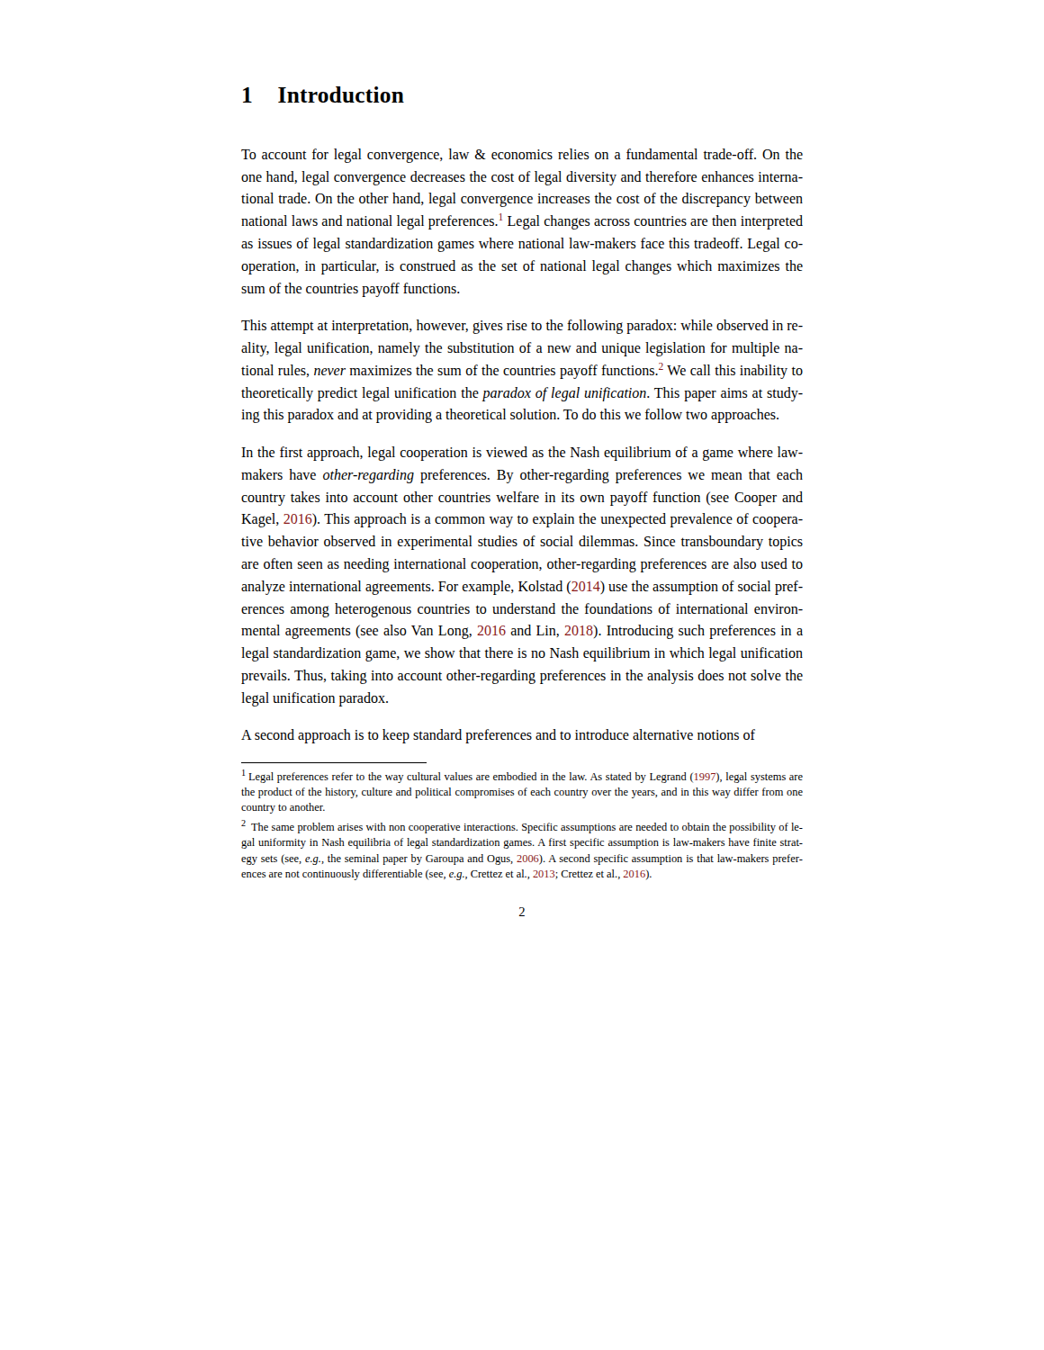1 Introduction
To account for legal convergence, law & economics relies on a fundamental trade-off. On the one hand, legal convergence decreases the cost of legal diversity and therefore enhances international trade. On the other hand, legal convergence increases the cost of the discrepancy between national laws and national legal preferences.1 Legal changes across countries are then interpreted as issues of legal standardization games where national law-makers face this tradeoff. Legal cooperation, in particular, is construed as the set of national legal changes which maximizes the sum of the countries payoff functions.
This attempt at interpretation, however, gives rise to the following paradox: while observed in reality, legal unification, namely the substitution of a new and unique legislation for multiple national rules, never maximizes the sum of the countries payoff functions.2 We call this inability to theoretically predict legal unification the paradox of legal unification. This paper aims at studying this paradox and at providing a theoretical solution. To do this we follow two approaches.
In the first approach, legal cooperation is viewed as the Nash equilibrium of a game where law-makers have other-regarding preferences. By other-regarding preferences we mean that each country takes into account other countries welfare in its own payoff function (see Cooper and Kagel, 2016). This approach is a common way to explain the unexpected prevalence of cooperative behavior observed in experimental studies of social dilemmas. Since transboundary topics are often seen as needing international cooperation, other-regarding preferences are also used to analyze international agreements. For example, Kolstad (2014) use the assumption of social preferences among heterogenous countries to understand the foundations of international environmental agreements (see also Van Long, 2016 and Lin, 2018). Introducing such preferences in a legal standardization game, we show that there is no Nash equilibrium in which legal unification prevails. Thus, taking into account other-regarding preferences in the analysis does not solve the legal unification paradox.
A second approach is to keep standard preferences and to introduce alternative notions of
1 Legal preferences refer to the way cultural values are embodied in the law. As stated by Legrand (1997), legal systems are the product of the history, culture and political compromises of each country over the years, and in this way differ from one country to another.
2 The same problem arises with non cooperative interactions. Specific assumptions are needed to obtain the possibility of legal uniformity in Nash equilibria of legal standardization games. A first specific assumption is law-makers have finite strategy sets (see, e.g., the seminal paper by Garoupa and Ogus, 2006). A second specific assumption is that law-makers preferences are not continuously differentiable (see, e.g., Crettez et al., 2013; Crettez et al., 2016).
2